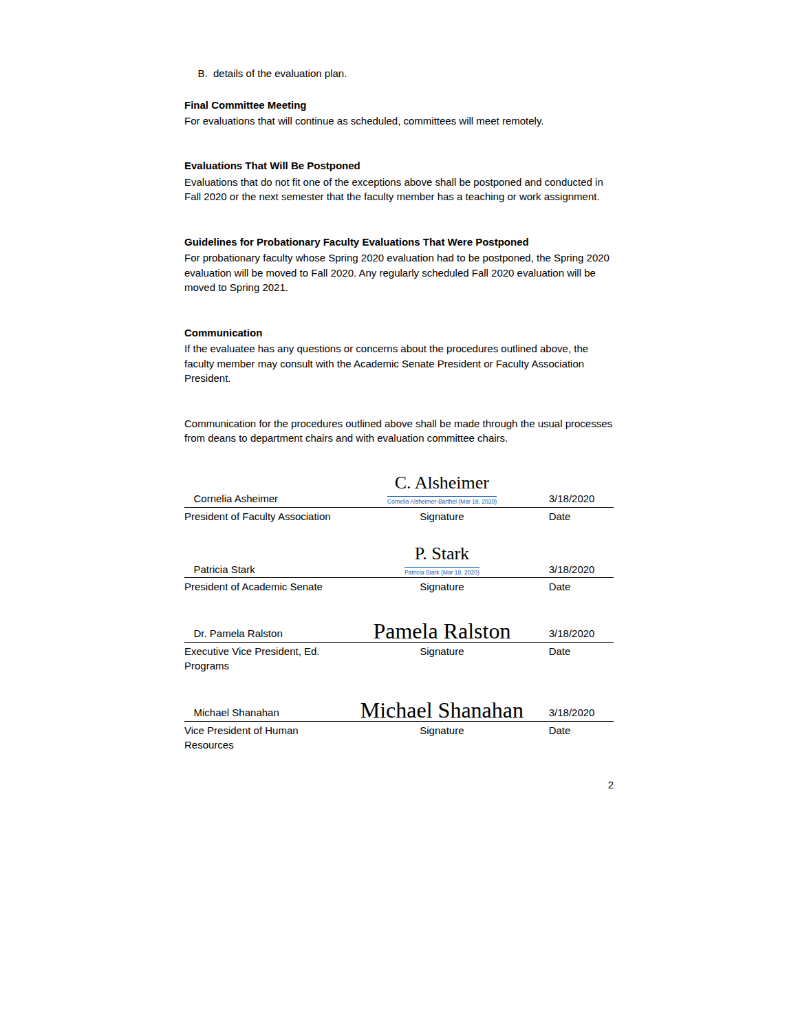B. details of the evaluation plan.
Final Committee Meeting
For evaluations that will continue as scheduled, committees will meet remotely.
Evaluations That Will Be Postponed
Evaluations that do not fit one of the exceptions above shall be postponed and conducted in Fall 2020 or the next semester that the faculty member has a teaching or work assignment.
Guidelines for Probationary Faculty Evaluations That Were Postponed
For probationary faculty whose Spring 2020 evaluation had to be postponed, the Spring 2020 evaluation will be moved to Fall 2020. Any regularly scheduled Fall 2020 evaluation will be moved to Spring 2021.
Communication
If the evaluatee has any questions or concerns about the procedures outlined above, the faculty member may consult with the Academic Senate President or Faculty Association President.
Communication for the procedures outlined above shall be made through the usual processes from deans to department chairs and with evaluation committee chairs.
Cornelia Asheimer
C. Alsheimer
Cornelia Alsheimer-Barthel (Mar 18, 2020)
3/18/2020
President of Faculty Association
Signature
Date
Patricia Stark
P. Stark
Patricia Stark (Mar 18, 2020)
3/18/2020
President of Academic Senate
Signature
Date
Dr. Pamela Ralston
Pamela Ralston
3/18/2020
Executive Vice President, Ed. Programs
Signature
Date
Michael Shanahan
Michael Shanahan
3/18/2020
Vice President of Human Resources
Signature
Date
2